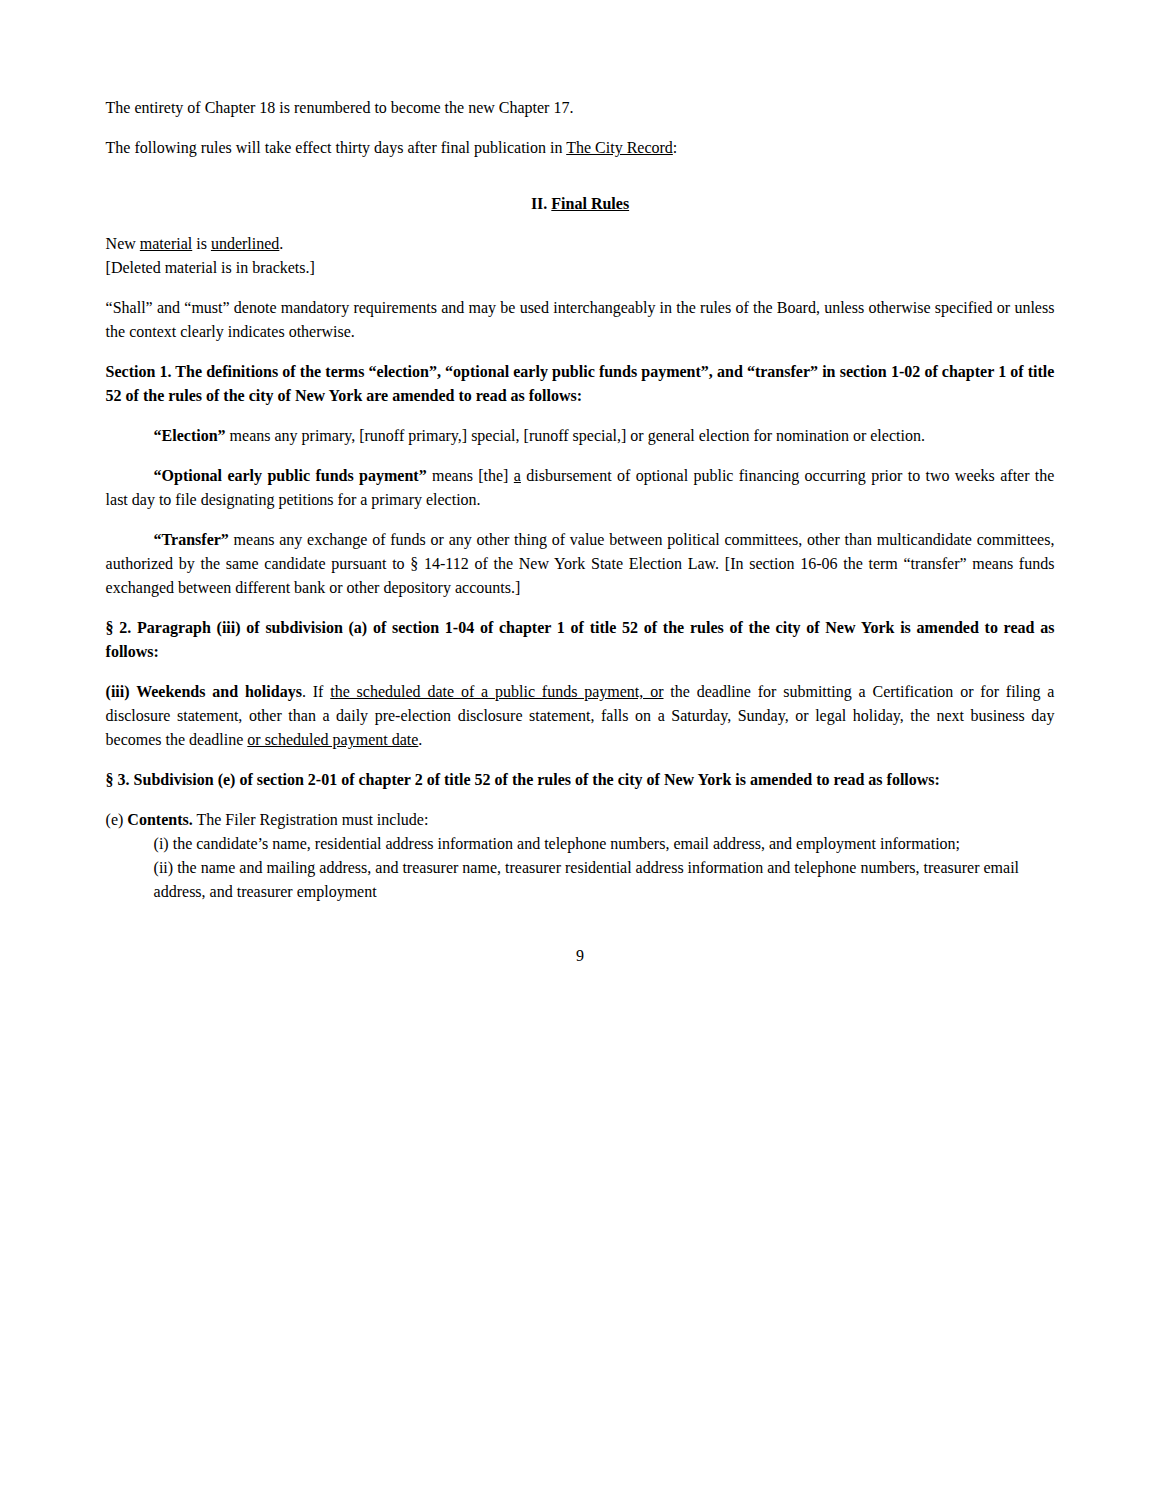The entirety of Chapter 18 is renumbered to become the new Chapter 17.
The following rules will take effect thirty days after final publication in The City Record:
II. Final Rules
New material is underlined.
[Deleted material is in brackets.]
“Shall” and “must” denote mandatory requirements and may be used interchangeably in the rules of the Board, unless otherwise specified or unless the context clearly indicates otherwise.
Section 1. The definitions of the terms “election”, “optional early public funds payment”, and “transfer” in section 1-02 of chapter 1 of title 52 of the rules of the city of New York are amended to read as follows:
“Election” means any primary, [runoff primary,] special, [runoff special,] or general election for nomination or election.
“Optional early public funds payment” means [the] a disbursement of optional public financing occurring prior to two weeks after the last day to file designating petitions for a primary election.
“Transfer” means any exchange of funds or any other thing of value between political committees, other than multicandidate committees, authorized by the same candidate pursuant to § 14-112 of the New York State Election Law. [In section 16-06 the term “transfer” means funds exchanged between different bank or other depository accounts.]
§ 2. Paragraph (iii) of subdivision (a) of section 1-04 of chapter 1 of title 52 of the rules of the city of New York is amended to read as follows:
(iii) Weekends and holidays. If the scheduled date of a public funds payment, or the deadline for submitting a Certification or for filing a disclosure statement, other than a daily pre-election disclosure statement, falls on a Saturday, Sunday, or legal holiday, the next business day becomes the deadline or scheduled payment date.
§ 3. Subdivision (e) of section 2-01 of chapter 2 of title 52 of the rules of the city of New York is amended to read as follows:
(e) Contents. The Filer Registration must include:
(i) the candidate’s name, residential address information and telephone numbers, email address, and employment information;
(ii) the name and mailing address, and treasurer name, treasurer residential address information and telephone numbers, treasurer email address, and treasurer employment
9